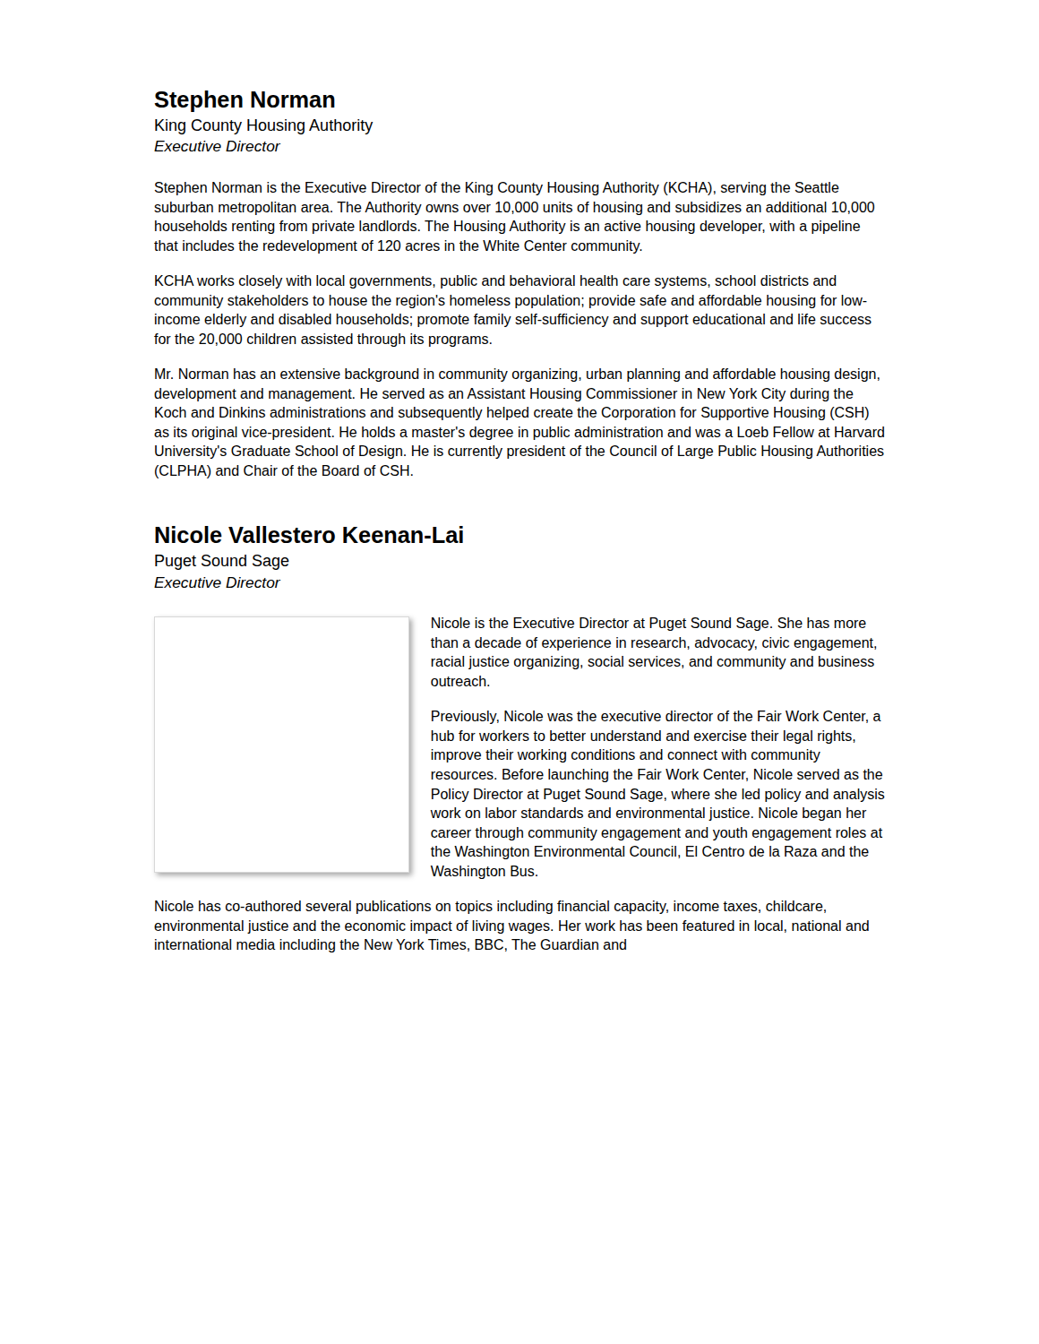Stephen Norman
King County Housing Authority
Executive Director
Stephen Norman is the Executive Director of the King County Housing Authority (KCHA), serving the Seattle suburban metropolitan area. The Authority owns over 10,000 units of housing and subsidizes an additional 10,000 households renting from private landlords. The Housing Authority is an active housing developer, with a pipeline that includes the redevelopment of 120 acres in the White Center community.
KCHA works closely with local governments, public and behavioral health care systems, school districts and community stakeholders to house the region's homeless population; provide safe and affordable housing for low-income elderly and disabled households; promote family self-sufficiency and support educational and life success for the 20,000 children assisted through its programs.
Mr. Norman has an extensive background in community organizing, urban planning and affordable housing design, development and management. He served as an Assistant Housing Commissioner in New York City during the Koch and Dinkins administrations and subsequently helped create the Corporation for Supportive Housing (CSH) as its original vice-president. He holds a master's degree in public administration and was a Loeb Fellow at Harvard University's Graduate School of Design. He is currently president of the Council of Large Public Housing Authorities (CLPHA) and Chair of the Board of CSH.
Nicole Vallestero Keenan-Lai
Puget Sound Sage
Executive Director
Nicole is the Executive Director at Puget Sound Sage. She has more than a decade of experience in research, advocacy, civic engagement, racial justice organizing, social services, and community and business outreach.
Previously, Nicole was the executive director of the Fair Work Center, a hub for workers to better understand and exercise their legal rights, improve their working conditions and connect with community resources. Before launching the Fair Work Center, Nicole served as the Policy Director at Puget Sound Sage, where she led policy and analysis work on labor standards and environmental justice. Nicole began her career through community engagement and youth engagement roles at the Washington Environmental Council, El Centro de la Raza and the Washington Bus.
Nicole has co-authored several publications on topics including financial capacity, income taxes, childcare, environmental justice and the economic impact of living wages. Her work has been featured in local, national and international media including the New York Times, BBC, The Guardian and